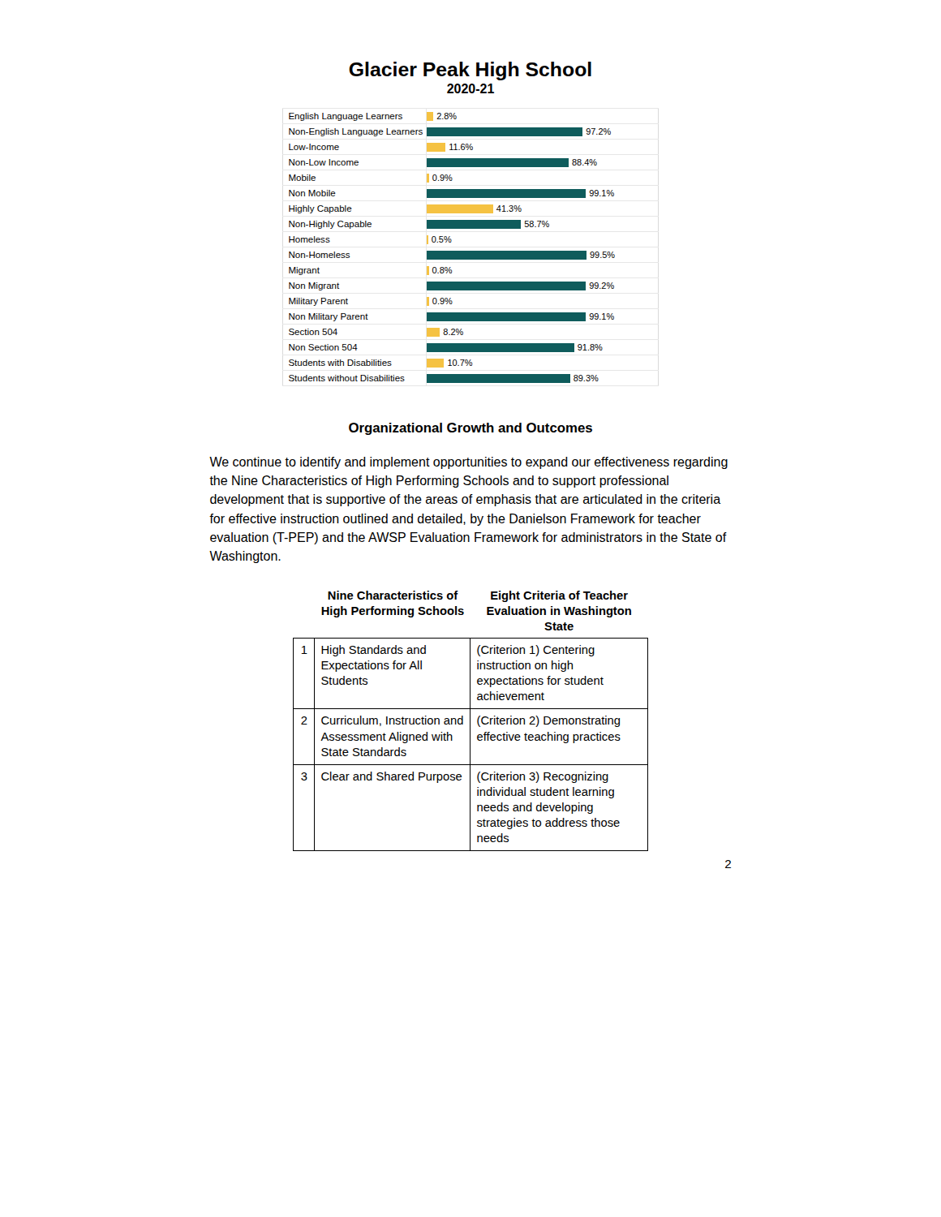Glacier Peak High School 2020-21
| English Language Learners | 2.8% |
| Non-English Language Learners | 97.2% |
| Low-Income | 11.6% |
| Non-Low Income | 88.4% |
| Mobile | 0.9% |
| Non Mobile | 99.1% |
| Highly Capable | 41.3% |
| Non-Highly Capable | 58.7% |
| Homeless | 0.5% |
| Non-Homeless | 99.5% |
| Migrant | 0.8% |
| Non Migrant | 99.2% |
| Military Parent | 0.9% |
| Non Military Parent | 99.1% |
| Section 504 | 8.2% |
| Non Section 504 | 91.8% |
| Students with Disabilities | 10.7% |
| Students without Disabilities | 89.3% |
Organizational Growth and Outcomes
We continue to identify and implement opportunities to expand our effectiveness regarding the Nine Characteristics of High Performing Schools and to support professional development that is supportive of the areas of emphasis that are articulated in the criteria for effective instruction outlined and detailed, by the Danielson Framework for teacher evaluation (T-PEP) and the AWSP Evaluation Framework for administrators in the State of Washington.
| | Nine Characteristics of High Performing Schools | Eight Criteria of Teacher Evaluation in Washington State |
| --- | --- | --- |
| 1 | High Standards and Expectations for All Students | (Criterion 1) Centering instruction on high expectations for student achievement |
| 2 | Curriculum, Instruction and Assessment Aligned with State Standards | (Criterion 2) Demonstrating effective teaching practices |
| 3 | Clear and Shared Purpose | (Criterion 3) Recognizing individual student learning needs and developing strategies to address those needs |
2